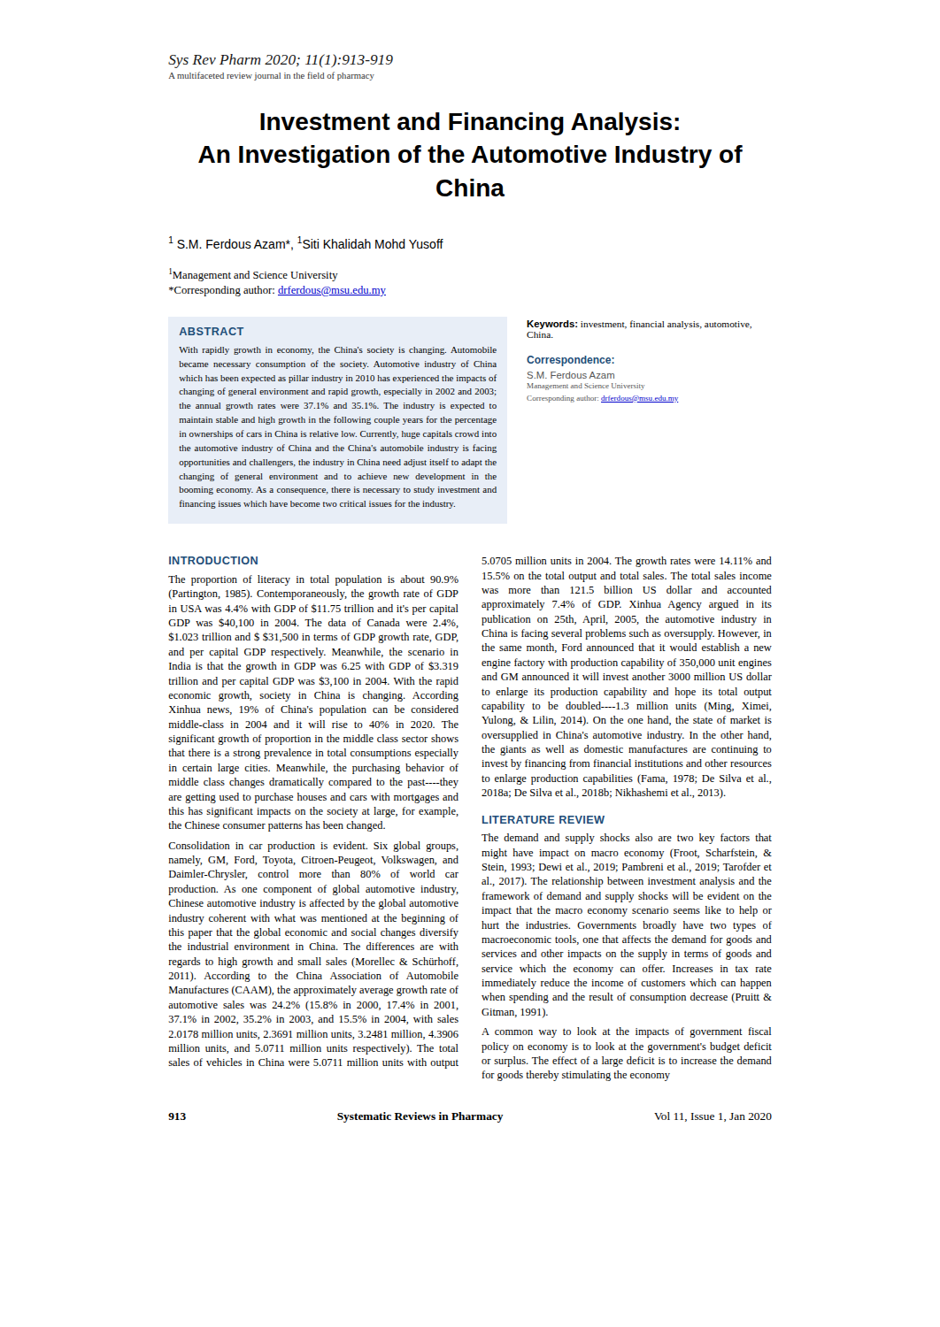Sys Rev Pharm 2020; 11(1):913-919
A multifaceted review journal in the field of pharmacy
Investment and Financing Analysis:
An Investigation of the Automotive Industry of China
1 S.M. Ferdous Azam*, 1Siti Khalidah Mohd Yusoff
1Management and Science University
*Corresponding author: drferdous@msu.edu.my
ABSTRACT
With rapidly growth in economy, the China's society is changing. Automobile became necessary consumption of the society. Automotive industry of China which has been expected as pillar industry in 2010 has experienced the impacts of changing of general environment and rapid growth, especially in 2002 and 2003; the annual growth rates were 37.1% and 35.1%. The industry is expected to maintain stable and high growth in the following couple years for the percentage in ownerships of cars in China is relative low. Currently, huge capitals crowd into the automotive industry of China and the China's automobile industry is facing opportunities and challengers, the industry in China need adjust itself to adapt the changing of general environment and to achieve new development in the booming economy. As a consequence, there is necessary to study investment and financing issues which have become two critical issues for the industry.
Keywords: investment, financial analysis, automotive, China.
Correspondence:
S.M. Ferdous Azam
Management and Science University
Corresponding author: drferdous@msu.edu.my
INTRODUCTION
The proportion of literacy in total population is about 90.9% (Partington, 1985). Contemporaneously, the growth rate of GDP in USA was 4.4% with GDP of $11.75 trillion and it's per capital GDP was $40,100 in 2004. The data of Canada were 2.4%, $1.023 trillion and $ $31,500 in terms of GDP growth rate, GDP, and per capital GDP respectively. Meanwhile, the scenario in India is that the growth in GDP was 6.25 with GDP of $3.319 trillion and per capital GDP was $3,100 in 2004. With the rapid economic growth, society in China is changing. According Xinhua news, 19% of China's population can be considered middle-class in 2004 and it will rise to 40% in 2020. The significant growth of proportion in the middle class sector shows that there is a strong prevalence in total consumptions especially in certain large cities. Meanwhile, the purchasing behavior of middle class changes dramatically compared to the past----they are getting used to purchase houses and cars with mortgages and this has significant impacts on the society at large, for example, the Chinese consumer patterns has been changed.
Consolidation in car production is evident. Six global groups, namely, GM, Ford, Toyota, Citroen-Peugeot, Volkswagen, and Daimler-Chrysler, control more than 80% of world car production. As one component of global automotive industry, Chinese automotive industry is affected by the global automotive industry coherent with what was mentioned at the beginning of this paper that the global economic and social changes diversify the industrial environment in China. The differences are with regards to high growth and small sales (Morellec & Schürhoff, 2011). According to the China Association of Automobile Manufactures (CAAM), the approximately average growth rate of automotive sales was 24.2% (15.8% in 2000, 17.4% in 2001, 37.1% in 2002, 35.2% in 2003, and 15.5% in 2004, with sales 2.0178 million units, 2.3691 million units, 3.2481 million, 4.3906 million units, and 5.0711 million units respectively). The total sales of vehicles in China were 5.0711 million units with output 5.0705 million units in 2004. The growth rates were 14.11% and 15.5% on the total output and total sales. The total sales income was more than 121.5 billion US dollar and accounted approximately 7.4% of GDP. Xinhua Agency argued in its publication on 25th, April, 2005, the automotive industry in China is facing several problems such as oversupply. However, in the same month, Ford announced that it would establish a new engine factory with production capability of 350,000 unit engines and GM announced it will invest another 3000 million US dollar to enlarge its production capability and hope its total output capability to be doubled----1.3 million units (Ming, Ximei, Yulong, & Lilin, 2014). On the one hand, the state of market is oversupplied in China's automotive industry. In the other hand, the giants as well as domestic manufactures are continuing to invest by financing from financial institutions and other resources to enlarge production capabilities (Fama, 1978; De Silva et al., 2018a; De Silva et al., 2018b; Nikhashemi et al., 2013).
LITERATURE REVIEW
The demand and supply shocks also are two key factors that might have impact on macro economy (Froot, Scharfstein, & Stein, 1993; Dewi et al., 2019; Pambreni et al., 2019; Tarofder et al., 2017). The relationship between investment analysis and the framework of demand and supply shocks will be evident on the impact that the macro economy scenario seems like to help or hurt the industries. Governments broadly have two types of macroeconomic tools, one that affects the demand for goods and services and other impacts on the supply in terms of goods and service which the economy can offer. Increases in tax rate immediately reduce the income of customers which can happen when spending and the result of consumption decrease (Pruitt & Gitman, 1991).
A common way to look at the impacts of government fiscal policy on economy is to look at the government's budget deficit or surplus. The effect of a large deficit is to increase the demand for goods thereby stimulating the economy
913 Systematic Reviews in Pharmacy Vol 11, Issue 1, Jan 2020